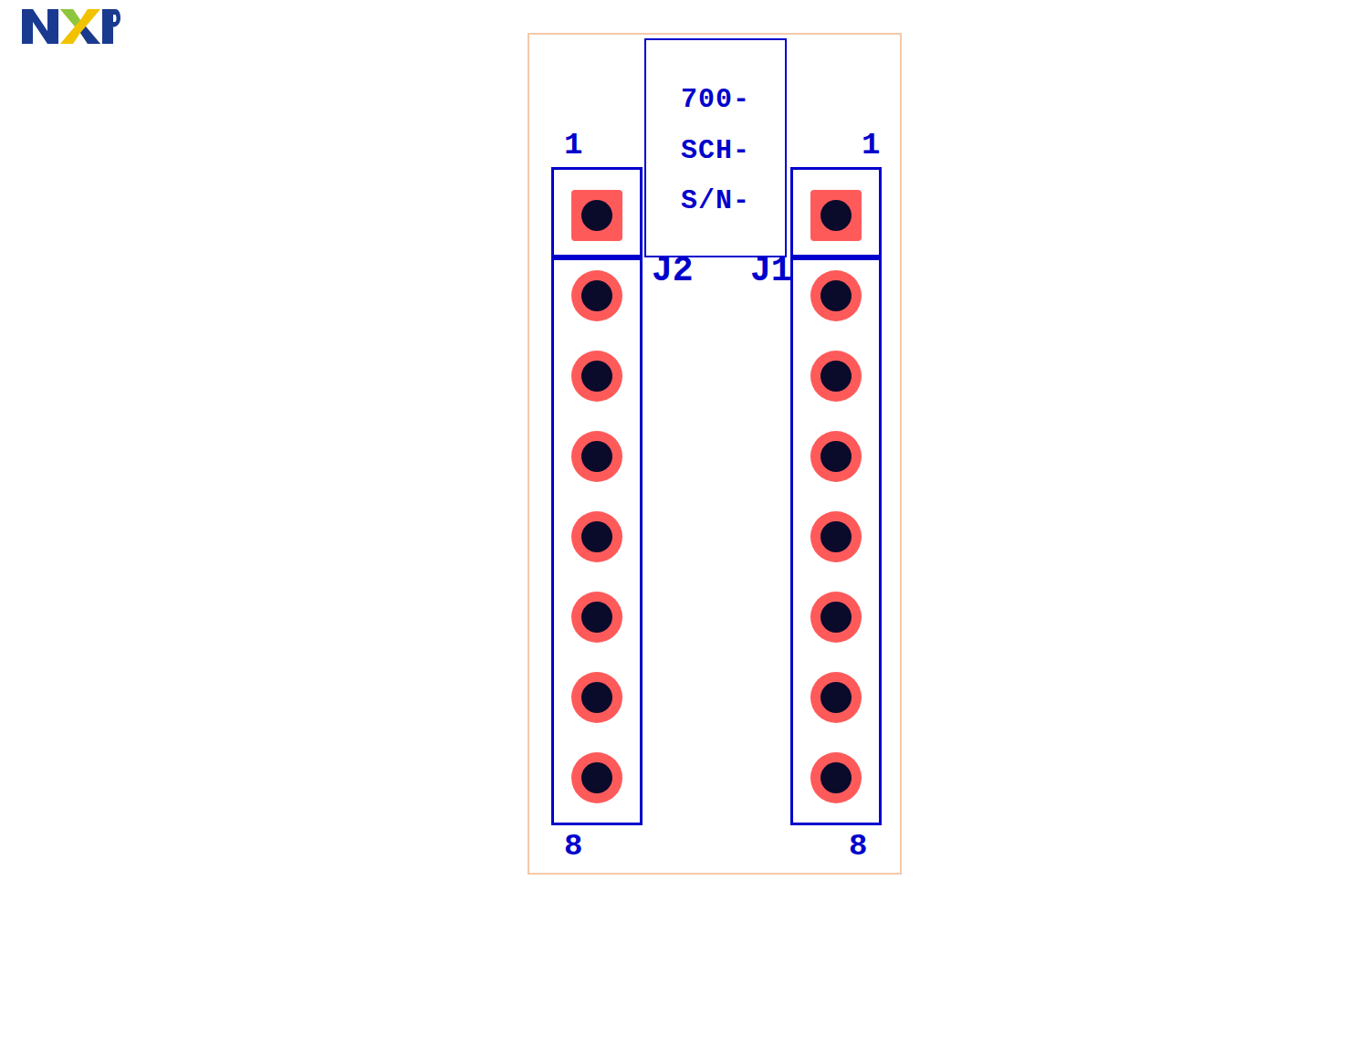700-
SCH-
S/N-
1
1
8
8
J2
J1